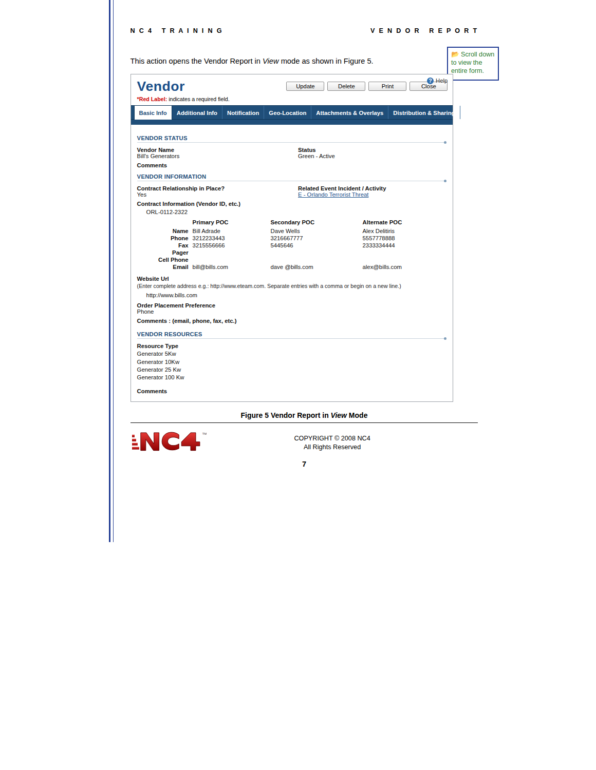N C 4 T R A I N I N G
V E N D O R R E P O R T
📂Scroll down to view the entire form.
This action opens the Vendor Report in View mode as shown in Figure 5.
? Help
Vendor
Update Delete Print Close
*Red Label: indicates a required field.
Basic Info
Additional Info
Notification
Geo-Location
Attachments & Overlays
Distribution & Sharing
VENDOR STATUS
Vendor Name
Bill's Generators
Status
Green - Active
Comments
VENDOR INFORMATION
Contract Relationship in Place?
Yes
Related Event Incident / Activity
E - Orlando Terrorist Threat
Contract Information (Vendor ID, etc.)
ORL-0112-2322
| | Primary POC | Secondary POC | Alternate POC |
| --- | --- | --- | --- |
| Name | Bill Adrade | Dave Wells | Alex Delitiris |
| Phone | 3212233443 | 3216667777 | 5557778888 |
| Fax | 3215556666 | 5445646 | 2333334444 |
| Pager | | | |
| Cell Phone | | | |
| Email | bill@bills.com | dave @bills.com | alex@bills.com |
Website Url
(Enter complete address e.g.: http://www.eteam.com. Separate entries with a comma or begin on a new line.)
http://www.bills.com
Order Placement Preference
Phone
Comments : (email, phone, fax, etc.)
VENDOR RESOURCES
Resource Type
Generator 5Kw
Generator 10Kw
Generator 25 Kw
Generator 100 Kw
Comments
Figure 5 Vendor Report in View Mode
TM
COPYRIGHT © 2008 NC4
All Rights Reserved
7